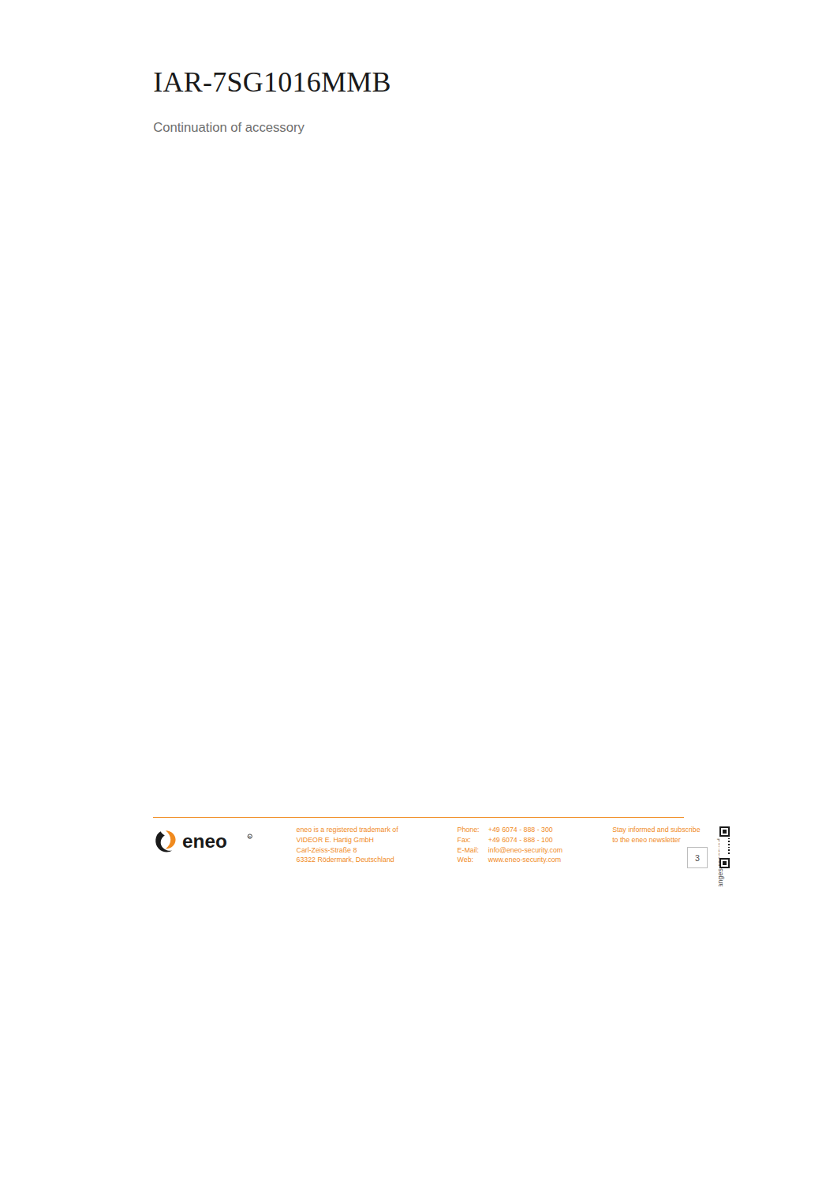IAR-7SG1016MMB
Continuation of accessory
© Copyright eneo by VIDEOR E. Hartig GmbH, July 4, 2022 · Technical changes reserved
eneo R
eneo is a registered trademark of
VIDEOR E. Hartig GmbH
Carl-Zeiss-Straße 8
63322 Rödermark, Deutschland
| Phone: | +49 6074 - 888 - 300 |
| Fax: | +49 6074 - 888 - 100 |
| E-Mail: | info@eneo-security.com |
| Web: | www.eneo-security.com |
Stay informed and subscribe
to the eneo newsletter
3